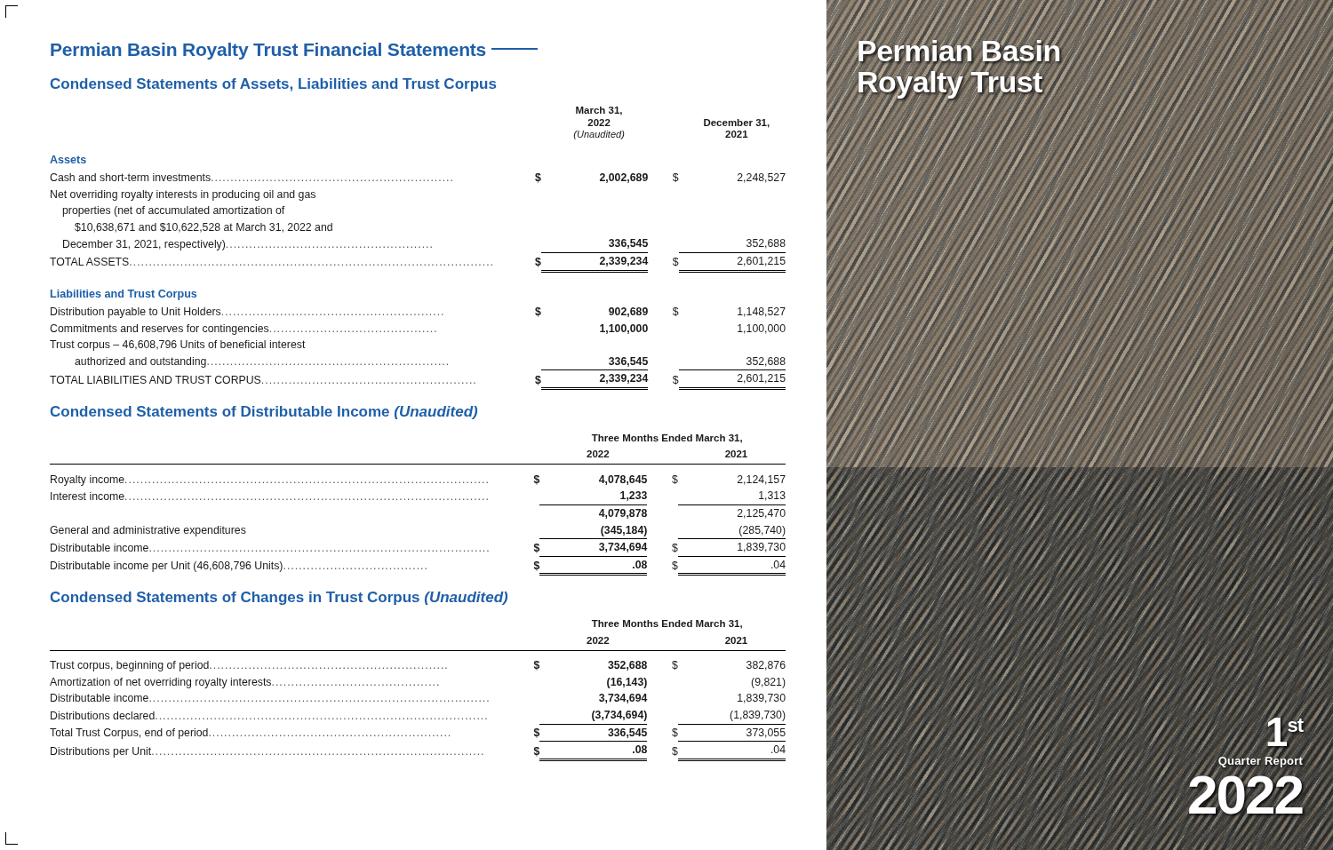Permian Basin Royalty Trust Financial Statements
Condensed Statements of Assets, Liabilities and Trust Corpus
| | | March 31, 2022 (Unaudited) | | December 31, 2021 |
| Assets | | | | |
| Cash and short-term investments .............................................................. | $ | 2,002,689 | $ | 2,248,527 |
| Net overriding royalty interests in producing oil and gas | | | | |
| properties (net of accumulated amortization of | | | | |
| $10,638,671 and $10,622,528 at March 31, 2022 and | | | | |
| December 31, 2021, respectively) ..................................................... | | 336,545 | | 352,688 |
| TOTAL ASSETS ............................................................................................. | $ | 2,339,234 | $ | 2,601,215 |
| Liabilities and Trust Corpus | | | | |
| Distribution payable to Unit Holders ......................................................... | $ | 902,689 | $ | 1,148,527 |
| Commitments and reserves for contingencies ........................................... | | 1,100,000 | | 1,100,000 |
| Trust corpus – 46,608,796 Units of beneficial interest | | | | |
| authorized and outstanding .............................................................. | | 336,545 | | 352,688 |
| TOTAL LIABILITIES AND TRUST CORPUS ....................................................... | $ | 2,339,234 | $ | 2,601,215 |
Condensed Statements of Distributable Income (Unaudited)
| | | Three Months Ended March 31, |
| | | 2022 | | 2021 |
| Royalty income ............................................................................................. | $ | 4,078,645 | $ | 2,124,157 |
| Interest income ............................................................................................. | | 1,233 | | 1,313 |
| | | 4,079,878 | | 2,125,470 |
| General and administrative expenditures | | (345,184) | | (285,740) |
| Distributable income ....................................................................................... | $ | 3,734,694 | $ | 1,839,730 |
| Distributable income per Unit (46,608,796 Units) ..................................... | $ | .08 | $ | .04 |
Condensed Statements of Changes in Trust Corpus (Unaudited)
| | | Three Months Ended March 31, |
| | | 2022 | | 2021 |
| Trust corpus, beginning of period ............................................................. | $ | 352,688 | $ | 382,876 |
| Amortization of net overriding royalty interests ........................................... | | (16,143) | | (9,821) |
| Distributable income ....................................................................................... | | 3,734,694 | | 1,839,730 |
| Distributions declared ..................................................................................... | | (3,734,694) | | (1,839,730) |
| Total Trust Corpus, end of period .............................................................. | $ | 336,545 | $ | 373,055 |
| Distributions per Unit ..................................................................................... | $ | .08 | $ | .04 |
Permian Basin
Royalty Trust
1st
Quarter Report
2022